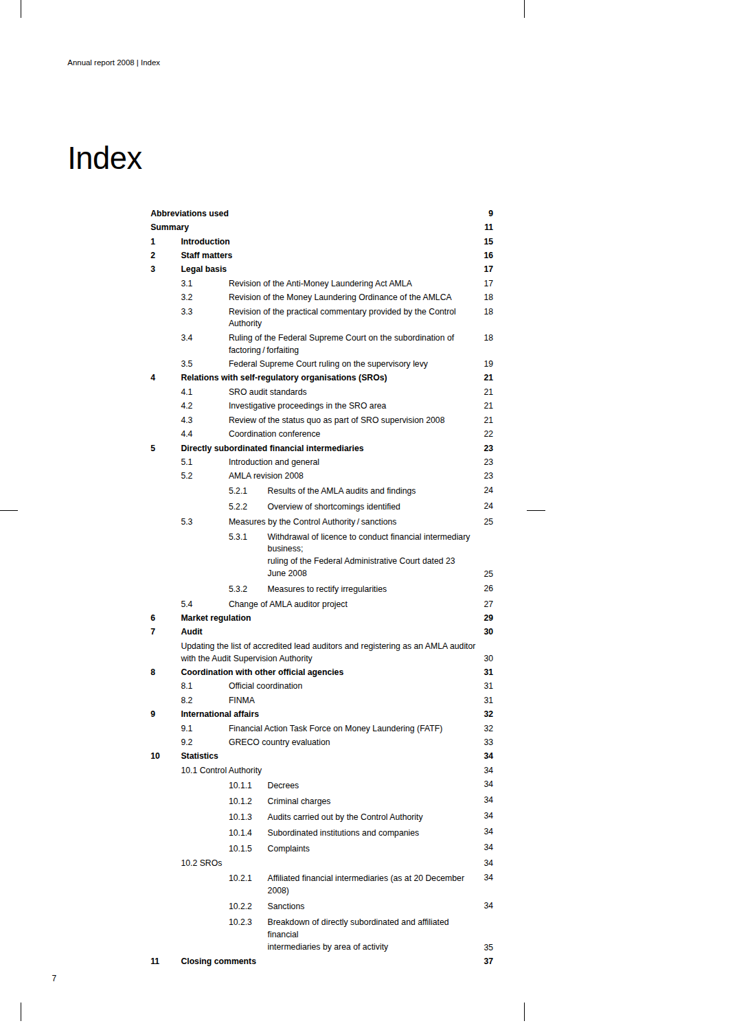Annual report 2008 | Index
Index
| Abbreviations used | | 9 |
| Summary | | 11 |
| 1 | Introduction | 15 |
| 2 | Staff matters | 16 |
| 3 | Legal basis | 17 |
| | 3.1 | Revision of the Anti-Money Laundering Act AMLA | 17 |
| | 3.2 | Revision of the Money Laundering Ordinance of the AMLCA | 18 |
| | 3.3 | Revision of the practical commentary provided by the Control Authority | 18 |
| | 3.4 | Ruling of the Federal Supreme Court on the subordination of factoring / forfaiting | 18 |
| | 3.5 | Federal Supreme Court ruling on the supervisory levy | 19 |
| 4 | Relations with self-regulatory organisations (SROs) | 21 |
| | 4.1 | SRO audit standards | 21 |
| | 4.2 | Investigative proceedings in the SRO area | 21 |
| | 4.3 | Review of the status quo as part of SRO supervision 2008 | 21 |
| | 4.4 | Coordination conference | 22 |
| 5 | Directly subordinated financial intermediaries | 23 |
| | 5.1 | Introduction and general | 23 |
| | 5.2 | AMLA revision 2008 | 23 |
| | | / 5.2.1 / Results of the AMLA audits and findings / | 24 |
| | | / 5.2.2 / Overview of shortcomings identified / | 24 |
| | 5.3 | Measures by the Control Authority / sanctions | 25 |
| | | / 5.3.1 / Withdrawal of licence to conduct financial intermediary business; ruling of the Federal Administrative Court dated 23 June 2008 / | 25 |
| | | / 5.3.2 / Measures to rectify irregularities / | 26 |
| | 5.4 | Change of AMLA auditor project | 27 |
| 6 | Market regulation | 29 |
| 7 | Audit | 30 |
| | Updating the list of accredited lead auditors and registering as an AMLA auditor with the Audit Supervision Authority | 30 |
| 8 | Coordination with other official agencies | 31 |
| | 8.1 | Official coordination | 31 |
| | 8.2 | FINMA | 31 |
| 9 | International affairs | 32 |
| | 9.1 | Financial Action Task Force on Money Laundering (FATF) | 32 |
| | 9.2 | GRECO country evaluation | 33 |
| 10 | Statistics | 34 |
| | 10.1 Control Authority | 34 |
| | | / 10.1.1 / Decrees / | 34 |
| | | / 10.1.2 / Criminal charges / | 34 |
| | | / 10.1.3 / Audits carried out by the Control Authority / | 34 |
| | | / 10.1.4 / Subordinated institutions and companies / | 34 |
| | | / 10.1.5 / Complaints / | 34 |
| | 10.2 SROs | 34 |
| | | / 10.2.1 / Affiliated financial intermediaries (as at 20 December 2008) / | 34 |
| | | / 10.2.2 / Sanctions / | 34 |
| | | / 10.2.3 / Breakdown of directly subordinated and affiliated financial intermediaries by area of activity / | 35 |
| 11 | Closing comments | 37 |
7